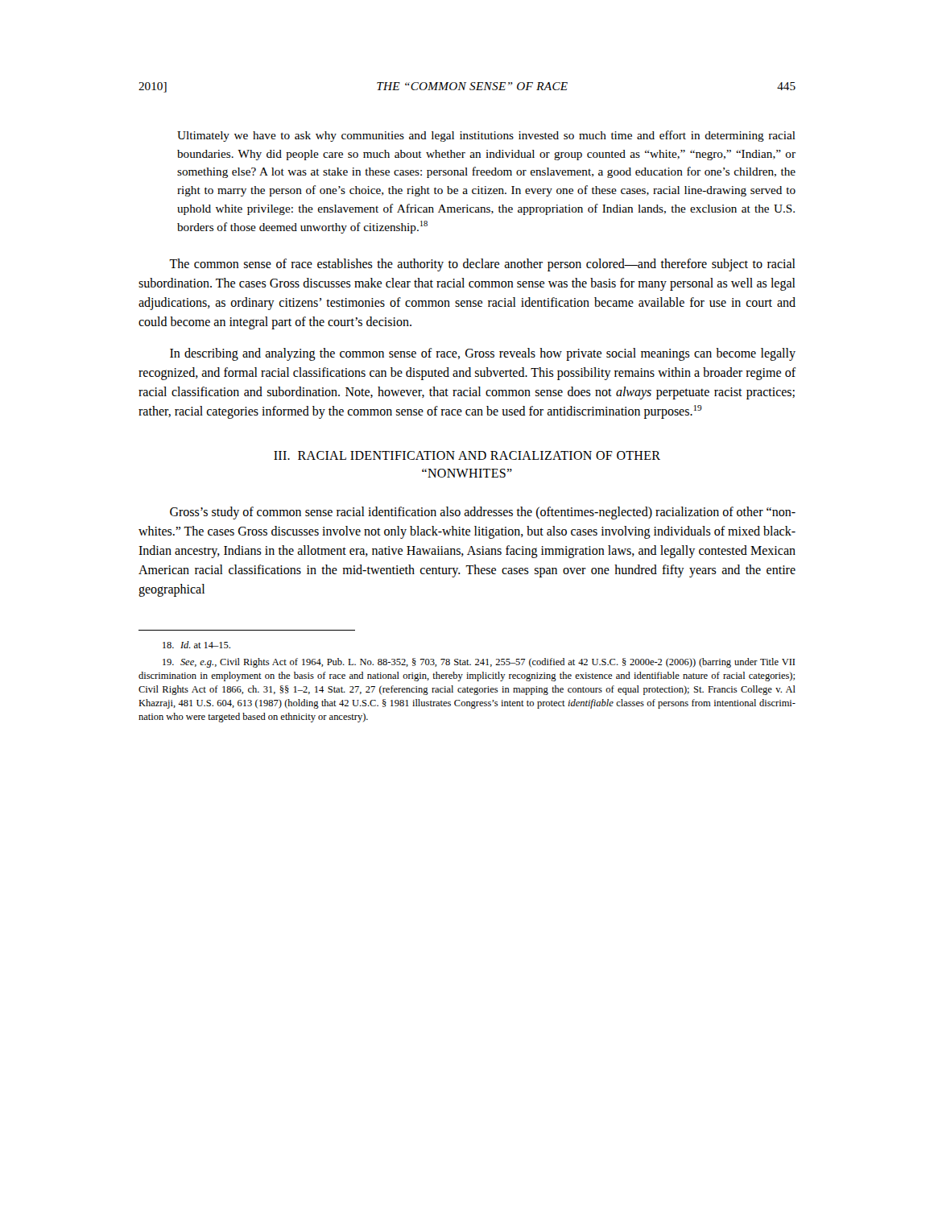2010] THE “COMMON SENSE” OF RACE 445
Ultimately we have to ask why communities and legal institutions invested so much time and effort in determining racial boundaries. Why did people care so much about whether an individual or group counted as “white,” “negro,” “Indian,” or something else? A lot was at stake in these cases: personal freedom or enslavement, a good education for one’s children, the right to marry the person of one’s choice, the right to be a citizen. In every one of these cases, racial line-drawing served to uphold white privilege: the enslavement of African Americans, the appropriation of Indian lands, the exclusion at the U.S. borders of those deemed unworthy of citizenship.18
The common sense of race establishes the authority to declare another person colored—and therefore subject to racial subordination. The cases Gross discusses make clear that racial common sense was the basis for many personal as well as legal adjudications, as ordinary citizens’ testimonies of common sense racial identification became available for use in court and could become an integral part of the court’s decision.
In describing and analyzing the common sense of race, Gross reveals how private social meanings can become legally recognized, and formal racial classifications can be disputed and subverted. This possibility remains within a broader regime of racial classification and subordination. Note, however, that racial common sense does not always perpetuate racist practices; rather, racial categories informed by the common sense of race can be used for antidiscrimination purposes.19
III. Racial Identification and Racialization of Other
“Nonwhites”
Gross’s study of common sense racial identification also addresses the (oftentimes-neglected) racialization of other “nonwhites.” The cases Gross discusses involve not only black-white litigation, but also cases involving individuals of mixed black-Indian ancestry, Indians in the allotment era, native Hawaiians, Asians facing immigration laws, and legally contested Mexican American racial classifications in the mid-twentieth century. These cases span over one hundred fifty years and the entire geographical
Id. at 14–15.
See, e.g., Civil Rights Act of 1964, Pub. L. No. 88-352, § 703, 78 Stat. 241, 255–57 (codified at 42 U.S.C. § 2000e-2 (2006)) (barring under Title VII discrimination in employment on the basis of race and national origin, thereby implicitly recognizing the existence and identifiable nature of racial categories); Civil Rights Act of 1866, ch. 31, §§ 1–2, 14 Stat. 27, 27 (referencing racial categories in mapping the contours of equal protection); St. Francis College v. Al Khazraji, 481 U.S. 604, 613 (1987) (holding that 42 U.S.C. § 1981 illustrates Congress’s intent to protect identifiable classes of persons from intentional discrimination who were targeted based on ethnicity or ancestry).